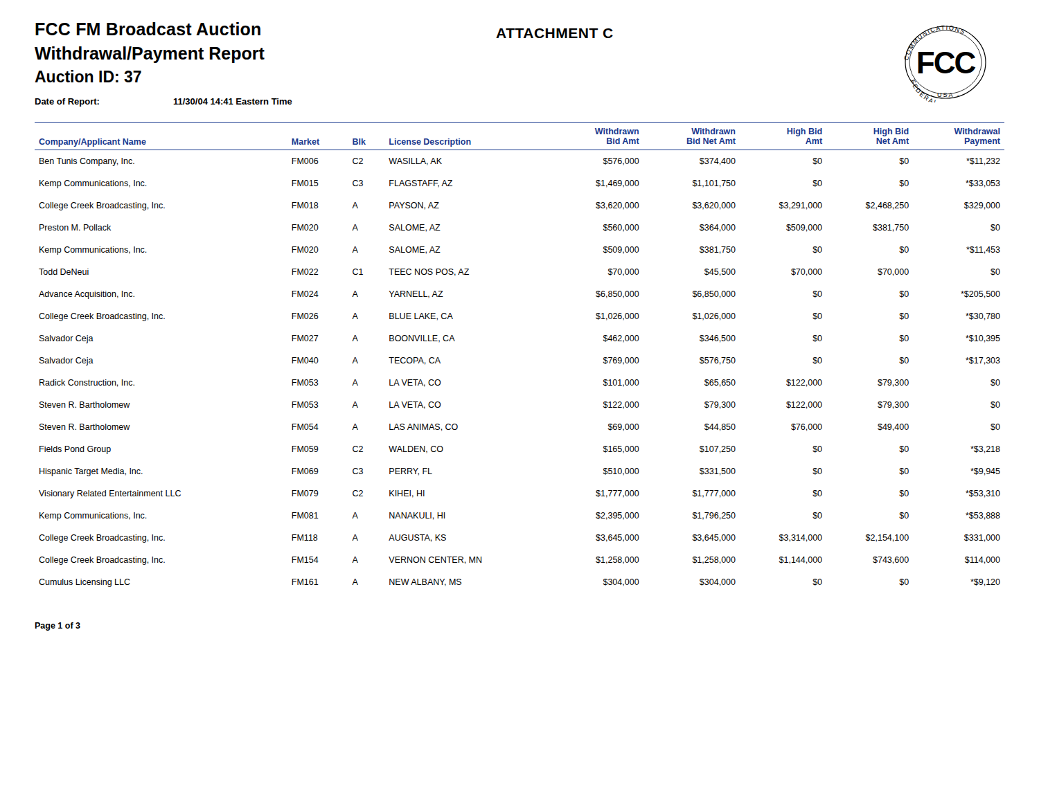ATTACHMENT C
COMMUNICATIONS FEDERAL · USA · FCC
FCC FM Broadcast Auction
Withdrawal/Payment Report
Auction ID: 37
Date of Report: 11/30/04 14:41 Eastern Time
| Company/Applicant Name | Market | Blk | License Description | Withdrawn Bid Amt | Withdrawn Bid Net Amt | High Bid Amt | High Bid Net Amt | Withdrawal Payment |
| --- | --- | --- | --- | --- | --- | --- | --- | --- |
| Ben Tunis Company, Inc. | FM006 | C2 | WASILLA, AK | $576,000 | $374,400 | $0 | $0 | *$11,232 |
| Kemp Communications, Inc. | FM015 | C3 | FLAGSTAFF, AZ | $1,469,000 | $1,101,750 | $0 | $0 | *$33,053 |
| College Creek Broadcasting, Inc. | FM018 | A | PAYSON, AZ | $3,620,000 | $3,620,000 | $3,291,000 | $2,468,250 | $329,000 |
| Preston M. Pollack | FM020 | A | SALOME, AZ | $560,000 | $364,000 | $509,000 | $381,750 | $0 |
| Kemp Communications, Inc. | FM020 | A | SALOME, AZ | $509,000 | $381,750 | $0 | $0 | *$11,453 |
| Todd DeNeui | FM022 | C1 | TEEC NOS POS, AZ | $70,000 | $45,500 | $70,000 | $70,000 | $0 |
| Advance Acquisition, Inc. | FM024 | A | YARNELL, AZ | $6,850,000 | $6,850,000 | $0 | $0 | *$205,500 |
| College Creek Broadcasting, Inc. | FM026 | A | BLUE LAKE, CA | $1,026,000 | $1,026,000 | $0 | $0 | *$30,780 |
| Salvador Ceja | FM027 | A | BOONVILLE, CA | $462,000 | $346,500 | $0 | $0 | *$10,395 |
| Salvador Ceja | FM040 | A | TECOPA, CA | $769,000 | $576,750 | $0 | $0 | *$17,303 |
| Radick Construction, Inc. | FM053 | A | LA VETA, CO | $101,000 | $65,650 | $122,000 | $79,300 | $0 |
| Steven R. Bartholomew | FM053 | A | LA VETA, CO | $122,000 | $79,300 | $122,000 | $79,300 | $0 |
| Steven R. Bartholomew | FM054 | A | LAS ANIMAS, CO | $69,000 | $44,850 | $76,000 | $49,400 | $0 |
| Fields Pond Group | FM059 | C2 | WALDEN, CO | $165,000 | $107,250 | $0 | $0 | *$3,218 |
| Hispanic Target Media, Inc. | FM069 | C3 | PERRY, FL | $510,000 | $331,500 | $0 | $0 | *$9,945 |
| Visionary Related Entertainment LLC | FM079 | C2 | KIHEI, HI | $1,777,000 | $1,777,000 | $0 | $0 | *$53,310 |
| Kemp Communications, Inc. | FM081 | A | NANAKULI, HI | $2,395,000 | $1,796,250 | $0 | $0 | *$53,888 |
| College Creek Broadcasting, Inc. | FM118 | A | AUGUSTA, KS | $3,645,000 | $3,645,000 | $3,314,000 | $2,154,100 | $331,000 |
| College Creek Broadcasting, Inc. | FM154 | A | VERNON CENTER, MN | $1,258,000 | $1,258,000 | $1,144,000 | $743,600 | $114,000 |
| Cumulus Licensing LLC | FM161 | A | NEW ALBANY, MS | $304,000 | $304,000 | $0 | $0 | *$9,120 |
Page 1 of 3